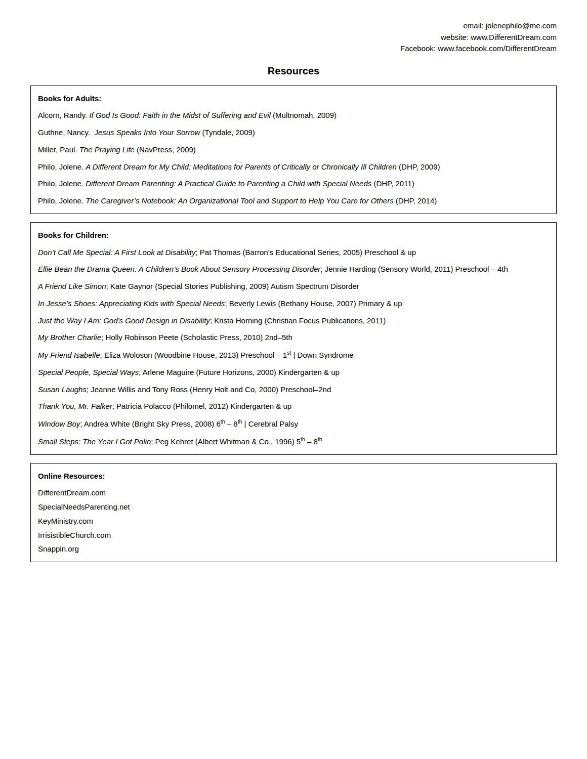email: jolenephilo@me.com
website: www.DifferentDream.com
Facebook: www.facebook.com/DifferentDream
Resources
Books for Adults:
Alcorn, Randy. If God Is Good: Faith in the Midst of Suffering and Evil (Multnomah, 2009)
Guthrie, Nancy. Jesus Speaks Into Your Sorrow (Tyndale, 2009)
Miller, Paul. The Praying Life (NavPress, 2009)
Philo, Jolene. A Different Dream for My Child: Meditations for Parents of Critically or Chronically Ill Children (DHP, 2009)
Philo, Jolene. Different Dream Parenting: A Practical Guide to Parenting a Child with Special Needs (DHP, 2011)
Philo, Jolene. The Caregiver’s Notebook: An Organizational Tool and Support to Help You Care for Others (DHP, 2014)
Books for Children:
Don’t Call Me Special: A First Look at Disability; Pat Thomas (Barron’s Educational Series, 2005) Preschool & up
Ellie Bean the Drama Queen: A Children’s Book About Sensory Processing Disorder; Jennie Harding (Sensory World, 2011) Preschool – 4th
A Friend Like Simon; Kate Gaynor (Special Stories Publishing, 2009) Autism Spectrum Disorder
In Jesse’s Shoes: Appreciating Kids with Special Needs; Beverly Lewis (Bethany House, 2007) Primary & up
Just the Way I Am: God’s Good Design in Disability; Krista Horning (Christian Focus Publications, 2011)
My Brother Charlie; Holly Robinson Peete (Scholastic Press, 2010) 2nd–5th
My Friend Isabelle; Eliza Woloson (Woodbine House, 2013) Preschool – 1st | Down Syndrome
Special People, Special Ways; Arlene Maguire (Future Horizons, 2000) Kindergarten & up
Susan Laughs; Jeanne Willis and Tony Ross (Henry Holt and Co, 2000) Preschool–2nd
Thank You, Mr. Falker; Patricia Polacco (Philomel, 2012) Kindergarten & up
Window Boy; Andrea White (Bright Sky Press, 2008) 6th – 8th | Cerebral Palsy
Small Steps: The Year I Got Polio; Peg Kehret (Albert Whitman & Co., 1996) 5th – 8th
Online Resources:
DifferentDream.com
SpecialNeedsParenting.net
KeyMinistry.com
IrrisistibleChurch.com
Snappin.org